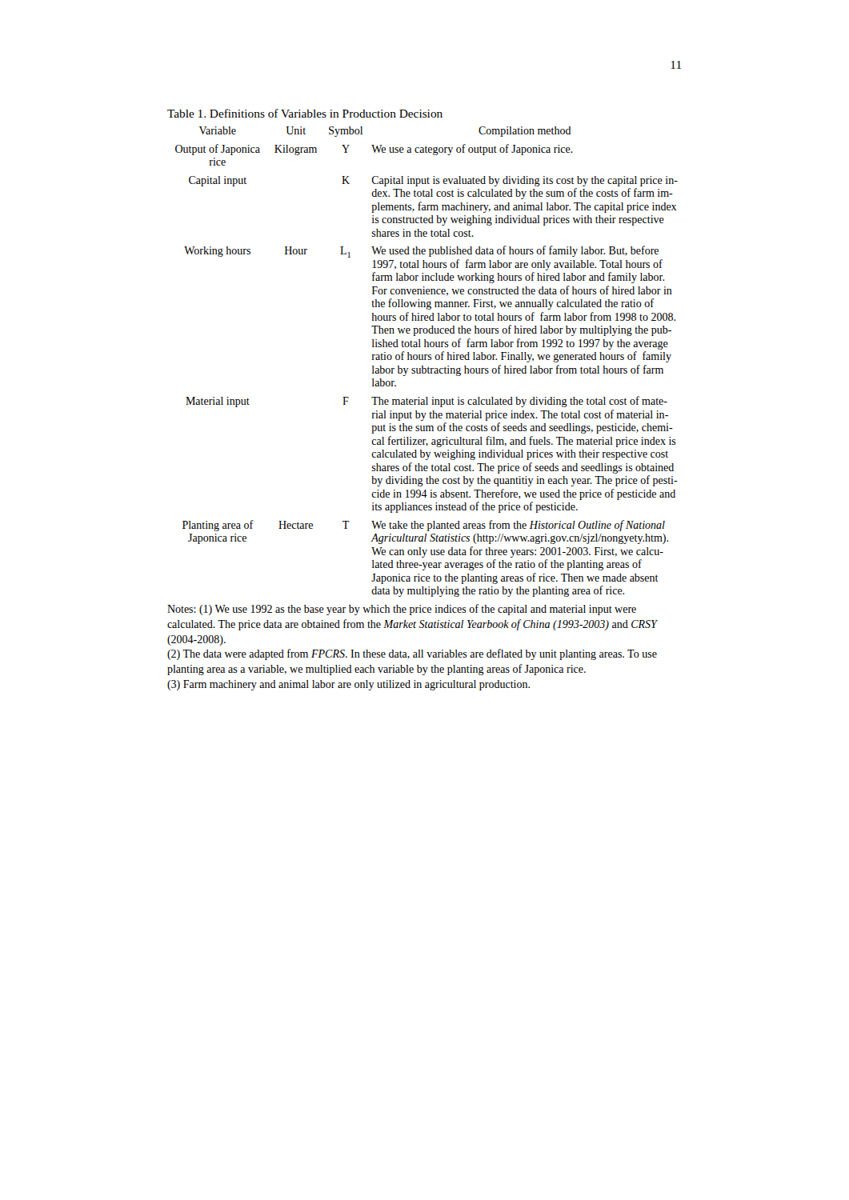11
Table 1. Definitions of Variables in Production Decision
| Variable | Unit | Symbol | Compilation method |
| --- | --- | --- | --- |
| Output of Japonica rice | Kilogram | Y | We use a category of output of Japonica rice. |
| Capital input | | K | Capital input is evaluated by dividing its cost by the capital price index. The total cost is calculated by the sum of the costs of farm implements, farm machinery, and animal labor. The capital price index is constructed by weighing individual prices with their respective shares in the total cost. |
| Working hours | Hour | L 1 | We used the published data of hours of family labor. But, before 1997, total hours of farm labor are only available. Total hours of farm labor include working hours of hired labor and family labor. For convenience, we constructed the data of hours of hired labor in the following manner. First, we annually calculated the ratio of hours of hired labor to total hours of farm labor from 1998 to 2008. Then we produced the hours of hired labor by multiplying the published total hours of farm labor from 1992 to 1997 by the average ratio of hours of hired labor. Finally, we generated hours of family labor by subtracting hours of hired labor from total hours of farm labor. |
| Material input | | F | The material input is calculated by dividing the total cost of material input by the material price index. The total cost of material input is the sum of the costs of seeds and seedlings, pesticide, chemical fertilizer, agricultural film, and fuels. The material price index is calculated by weighing individual prices with their respective cost shares of the total cost. The price of seeds and seedlings is obtained by dividing the cost by the quantitiy in each year. The price of pesticide in 1994 is absent. Therefore, we used the price of pesticide and its appliances instead of the price of pesticide. |
| Planting area of Japonica rice | Hectare | T | We take the planted areas from the Historical Outline of National Agricultural Statistics (http://www.agri.gov.cn/sjzl/nongyety.htm). We can only use data for three years: 2001-2003. First, we calculated three-year averages of the ratio of the planting areas of Japonica rice to the planting areas of rice. Then we made absent data by multiplying the ratio by the planting area of rice. |
Notes: (1) We use 1992 as the base year by which the price indices of the capital and material input were calculated. The price data are obtained from the Market Statistical Yearbook of China (1993-2003) and CRSY (2004-2008).
(2) The data were adapted from FPCRS. In these data, all variables are deflated by unit planting areas. To use planting area as a variable, we multiplied each variable by the planting areas of Japonica rice.
(3) Farm machinery and animal labor are only utilized in agricultural production.